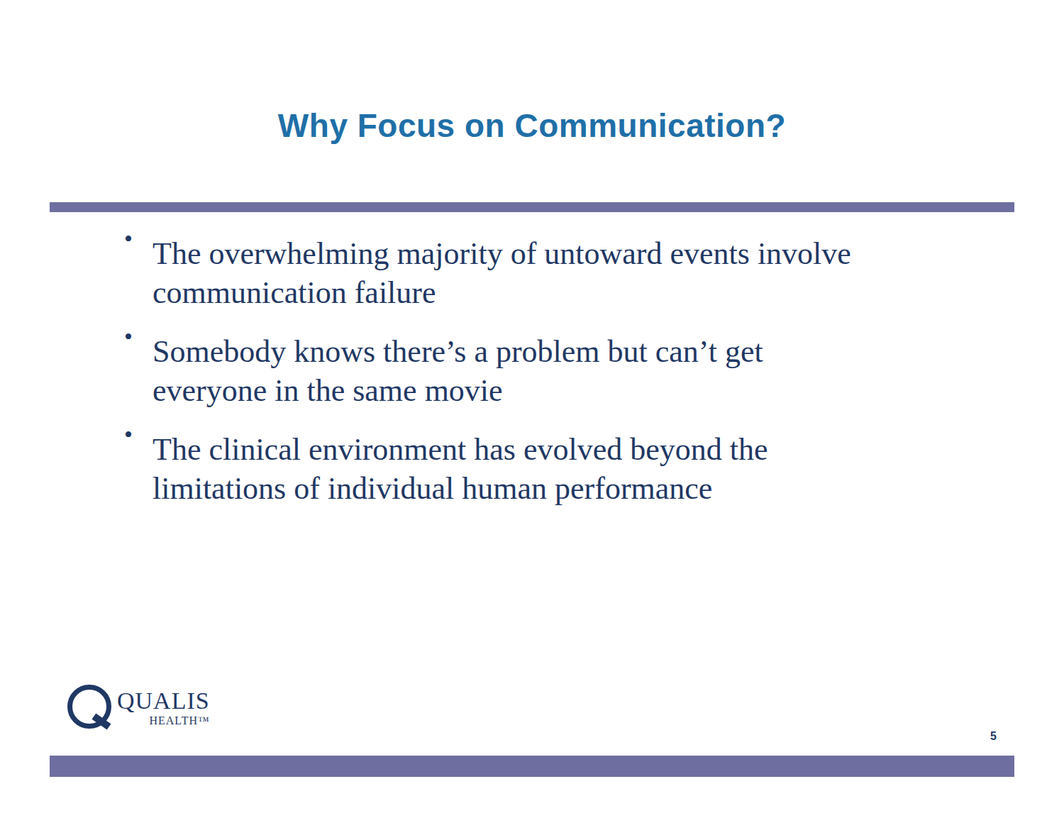Why Focus on Communication?
The overwhelming majority of untoward events involve communication failure
Somebody knows there’s a problem but can’t get everyone in the same movie
The clinical environment has evolved beyond the limitations of individual human performance
QUALIS HEALTH™
5